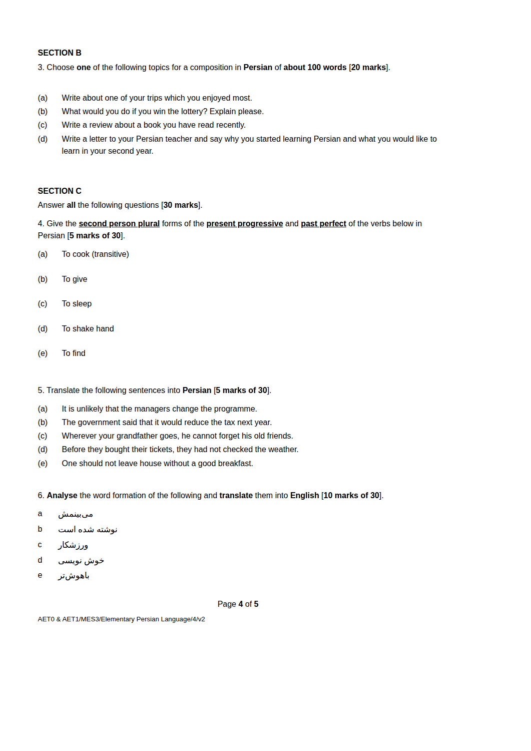SECTION B
3. Choose one of the following topics for a composition in Persian of about 100 words [20 marks].
(a) Write about one of your trips which you enjoyed most.
(b) What would you do if you win the lottery? Explain please.
(c) Write a review about a book you have read recently.
(d) Write a letter to your Persian teacher and say why you started learning Persian and what you would like to learn in your second year.
SECTION C
Answer all the following questions [30 marks].
4. Give the second person plural forms of the present progressive and past perfect of the verbs below in Persian [5 marks of 30].
(a) To cook (transitive)
(b) To give
(c) To sleep
(d) To shake hand
(e) To find
5. Translate the following sentences into Persian [5 marks of 30].
(a) It is unlikely that the managers change the programme.
(b) The government said that it would reduce the tax next year.
(c) Wherever your grandfather goes, he cannot forget his old friends.
(d) Before they bought their tickets, they had not checked the weather.
(e) One should not leave house without a good breakfast.
6. Analyse the word formation of the following and translate them into English [10 marks of 30].
aمی‌بینمش
bنوشته شده است
cورزشکار
dخوش نویسی
eباهوش‌تر
Page 4 of 5
AET0 & AET1/MES3/Elementary Persian Language/4/v2